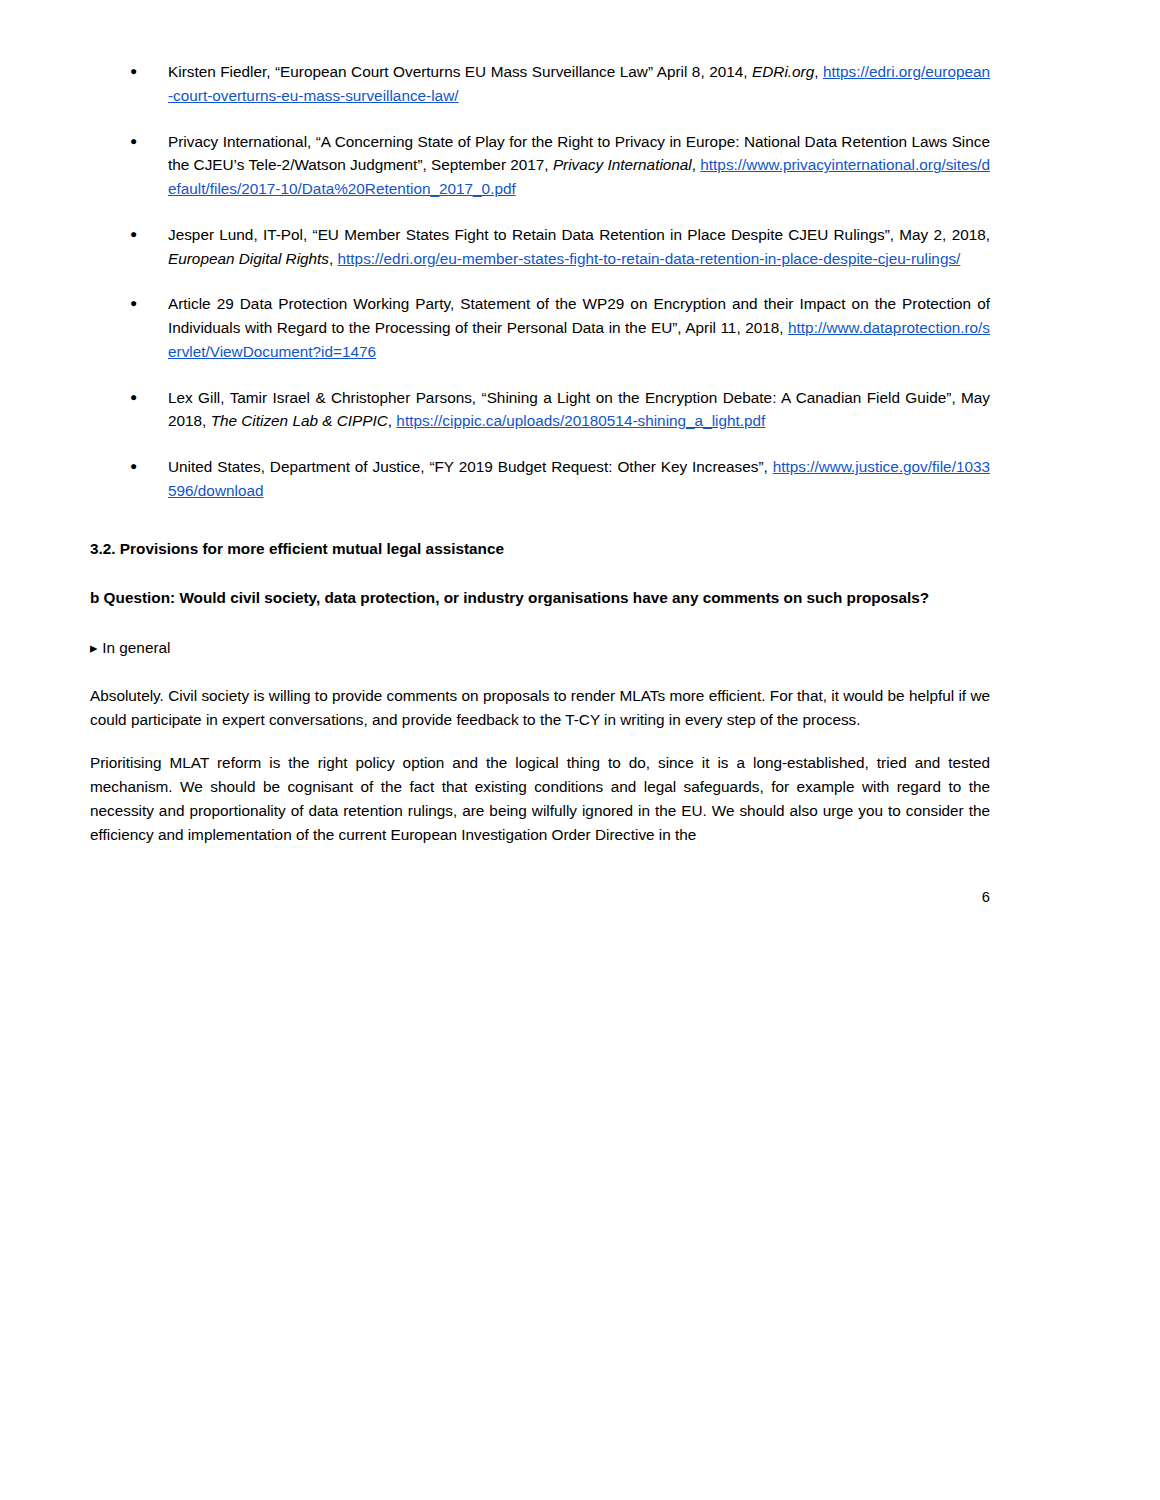Kirsten Fiedler, “European Court Overturns EU Mass Surveillance Law” April 8, 2014, EDRi.org, https://edri.org/european-court-overturns-eu-mass-surveillance-law/
Privacy International, “A Concerning State of Play for the Right to Privacy in Europe: National Data Retention Laws Since the CJEU’s Tele-2/Watson Judgment”, September 2017, Privacy International, https://www.privacyinternational.org/sites/default/files/2017-10/Data%20Retention_2017_0.pdf
Jesper Lund, IT-Pol, “EU Member States Fight to Retain Data Retention in Place Despite CJEU Rulings”, May 2, 2018, European Digital Rights, https://edri.org/eu-member-states-fight-to-retain-data-retention-in-place-despite-cjeu-rulings/
Article 29 Data Protection Working Party, Statement of the WP29 on Encryption and their Impact on the Protection of Individuals with Regard to the Processing of their Personal Data in the EU”, April 11, 2018, http://www.dataprotection.ro/servlet/ViewDocument?id=1476
Lex Gill, Tamir Israel & Christopher Parsons, “Shining a Light on the Encryption Debate: A Canadian Field Guide”, May 2018, The Citizen Lab & CIPPIC, https://cippic.ca/uploads/20180514-shining_a_light.pdf
United States, Department of Justice, “FY 2019 Budget Request: Other Key Increases”, https://www.justice.gov/file/1033596/download
3.2. Provisions for more efficient mutual legal assistance
b Question: Would civil society, data protection, or industry organisations have any comments on such proposals?
▸ In general
Absolutely. Civil society is willing to provide comments on proposals to render MLATs more efficient. For that, it would be helpful if we could participate in expert conversations, and provide feedback to the T-CY in writing in every step of the process.
Prioritising MLAT reform is the right policy option and the logical thing to do, since it is a long-established, tried and tested mechanism. We should be cognisant of the fact that existing conditions and legal safeguards, for example with regard to the necessity and proportionality of data retention rulings, are being wilfully ignored in the EU. We should also urge you to consider the efficiency and implementation of the current European Investigation Order Directive in the
6